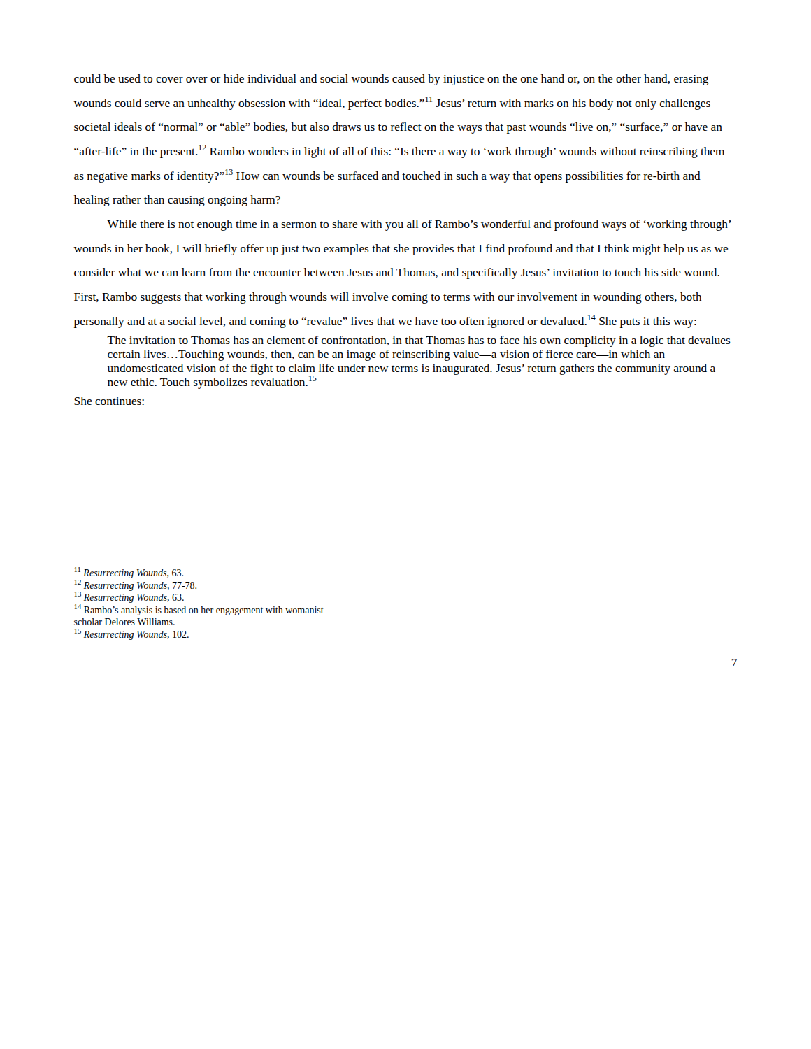could be used to cover over or hide individual and social wounds caused by injustice on the one hand or, on the other hand, erasing wounds could serve an unhealthy obsession with “ideal, perfect bodies.”11 Jesus’ return with marks on his body not only challenges societal ideals of “normal” or “able” bodies, but also draws us to reflect on the ways that past wounds “live on,” “surface,” or have an “after-life” in the present.12 Rambo wonders in light of all of this: “Is there a way to ‘work through’ wounds without reinscribing them as negative marks of identity?”13 How can wounds be surfaced and touched in such a way that opens possibilities for re-birth and healing rather than causing ongoing harm?
While there is not enough time in a sermon to share with you all of Rambo’s wonderful and profound ways of ‘working through’ wounds in her book, I will briefly offer up just two examples that she provides that I find profound and that I think might help us as we consider what we can learn from the encounter between Jesus and Thomas, and specifically Jesus’ invitation to touch his side wound. First, Rambo suggests that working through wounds will involve coming to terms with our involvement in wounding others, both personally and at a social level, and coming to “revalue” lives that we have too often ignored or devalued.14 She puts it this way:
The invitation to Thomas has an element of confrontation, in that Thomas has to face his own complicity in a logic that devalues certain lives…Touching wounds, then, can be an image of reinscribing value—a vision of fierce care—in which an undomesticated vision of the fight to claim life under new terms is inaugurated. Jesus’ return gathers the community around a new ethic. Touch symbolizes revaluation.15
She continues:
11 Resurrecting Wounds, 63.
12 Resurrecting Wounds, 77-78.
13 Resurrecting Wounds, 63.
14 Rambo’s analysis is based on her engagement with womanist scholar Delores Williams.
15 Resurrecting Wounds, 102.
7